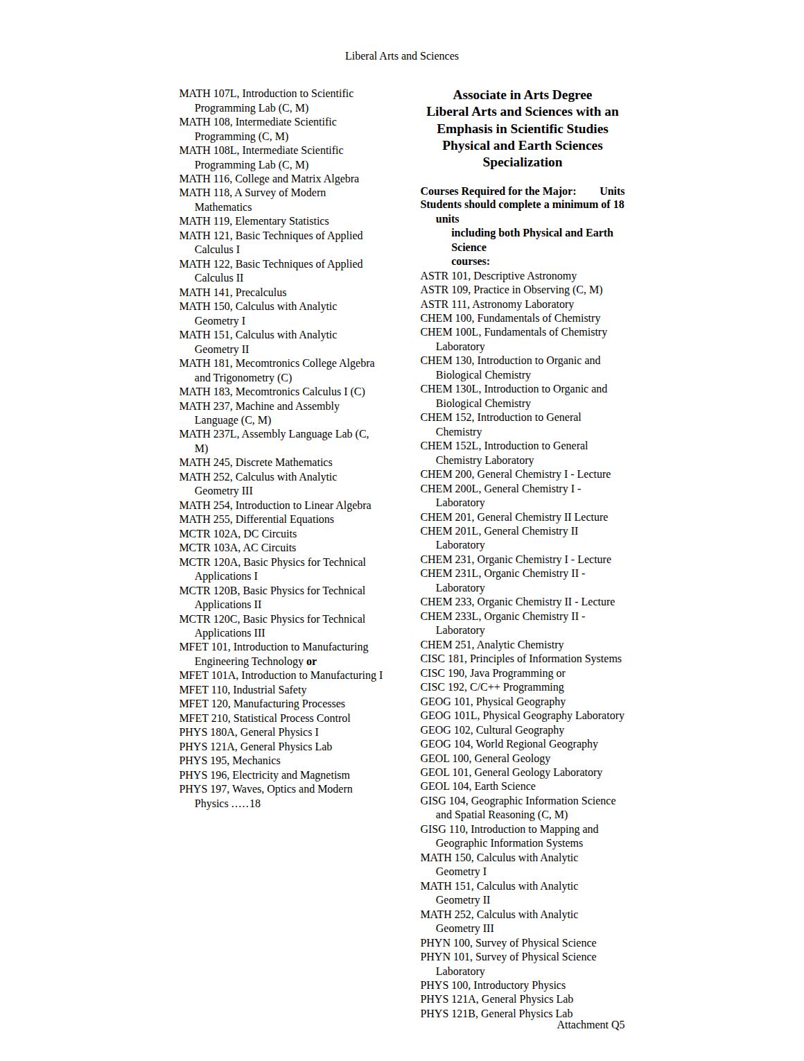Liberal Arts and Sciences
MATH 107L, Introduction to Scientific Programming Lab (C, M)
MATH 108, Intermediate Scientific Programming (C, M)
MATH 108L, Intermediate Scientific Programming Lab (C, M)
MATH 116, College and Matrix Algebra
MATH 118, A Survey of Modern Mathematics
MATH 119, Elementary Statistics
MATH 121, Basic Techniques of Applied Calculus I
MATH 122, Basic Techniques of Applied Calculus II
MATH 141, Precalculus
MATH 150, Calculus with Analytic Geometry I
MATH 151, Calculus with Analytic Geometry II
MATH 181, Mecomtronics College Algebra and Trigonometry (C)
MATH 183, Mecomtronics Calculus I (C)
MATH 237, Machine and Assembly Language (C, M)
MATH 237L, Assembly Language Lab (C, M)
MATH 245, Discrete Mathematics
MATH 252, Calculus with Analytic Geometry III
MATH 254, Introduction to Linear Algebra
MATH 255, Differential Equations
MCTR 102A, DC Circuits
MCTR 103A, AC Circuits
MCTR 120A, Basic Physics for Technical Applications I
MCTR 120B, Basic Physics for Technical Applications II
MCTR 120C, Basic Physics for Technical Applications III
MFET 101, Introduction to Manufacturing Engineering Technology or
MFET 101A, Introduction to Manufacturing I
MFET 110, Industrial Safety
MFET 120, Manufacturing Processes
MFET 210, Statistical Process Control
PHYS 180A, General Physics I
PHYS 121A, General Physics Lab
PHYS 195, Mechanics
PHYS 196, Electricity and Magnetism
PHYS 197, Waves, Optics and Modern Physics ..... 18
Associate in Arts Degree
Liberal Arts and Sciences with an Emphasis in Scientific Studies
Physical and Earth Sciences Specialization
Courses Required for the Major: Units
Students should complete a minimum of 18 units including both Physical and Earth Science courses:
ASTR 101, Descriptive Astronomy
ASTR 109, Practice in Observing (C, M)
ASTR 111, Astronomy Laboratory
CHEM 100, Fundamentals of Chemistry
CHEM 100L, Fundamentals of Chemistry Laboratory
CHEM 130, Introduction to Organic and Biological Chemistry
CHEM 130L, Introduction to Organic and Biological Chemistry
CHEM 152, Introduction to General Chemistry
CHEM 152L, Introduction to General Chemistry Laboratory
CHEM 200, General Chemistry I - Lecture
CHEM 200L, General Chemistry I - Laboratory
CHEM 201, General Chemistry II Lecture
CHEM 201L, General Chemistry II Laboratory
CHEM 231, Organic Chemistry I - Lecture
CHEM 231L, Organic Chemistry II - Laboratory
CHEM 233, Organic Chemistry II - Lecture
CHEM 233L, Organic Chemistry II - Laboratory
CHEM 251, Analytic Chemistry
CISC 181, Principles of Information Systems
CISC 190, Java Programming or
CISC 192, C/C++ Programming
GEOG 101, Physical Geography
GEOG 101L, Physical Geography Laboratory
GEOG 102, Cultural Geography
GEOG 104, World Regional Geography
GEOL 100, General Geology
GEOL 101, General Geology Laboratory
GEOL 104, Earth Science
GISG 104, Geographic Information Science and Spatial Reasoning (C, M)
GISG 110, Introduction to Mapping and Geographic Information Systems
MATH 150, Calculus with Analytic Geometry I
MATH 151, Calculus with Analytic Geometry II
MATH 252, Calculus with Analytic Geometry III
PHYN 100, Survey of Physical Science
PHYN 101, Survey of Physical Science Laboratory
PHYS 100, Introductory Physics
PHYS 121A, General Physics Lab
PHYS 121B, General Physics Lab
Attachment Q5